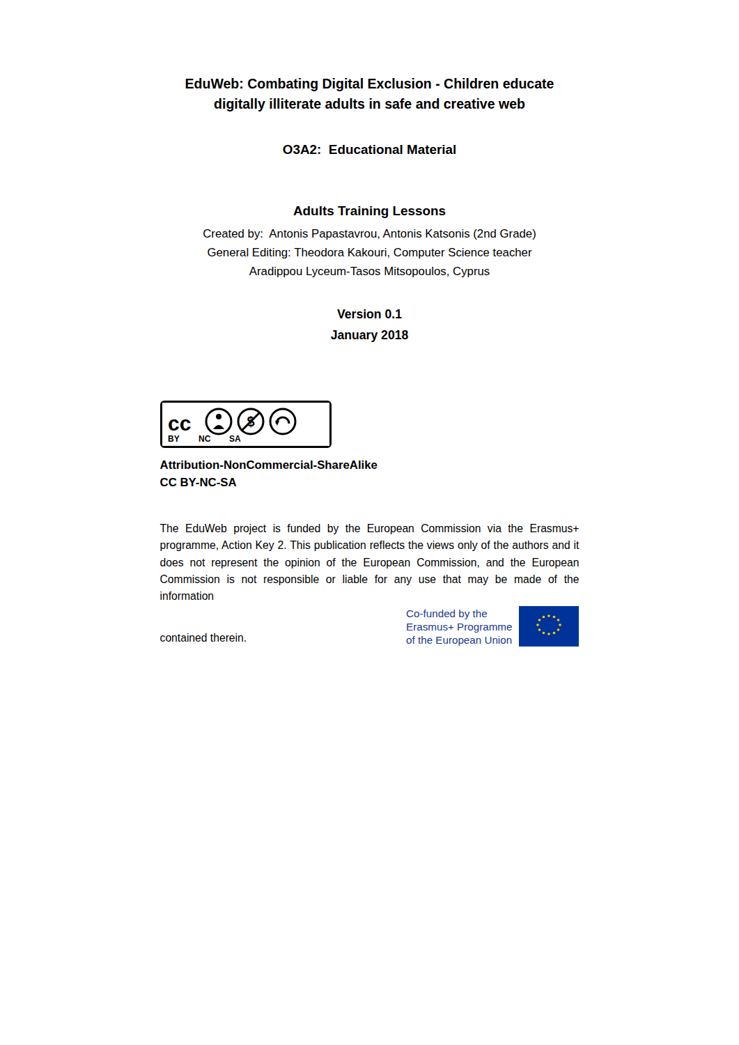EduWeb: Combating Digital Exclusion - Children educate digitally illiterate adults in safe and creative web
O3A2: Educational Material
Adults Training Lessons
Created by: Antonis Papastavrou, Antonis Katsonis (2nd Grade)
General Editing: Theodora Kakouri, Computer Science teacher
Aradippou Lyceum-Tasos Mitsopoulos, Cyprus
Version 0.1
January 2018
cc $ BY NC SA
Attribution-NonCommercial-ShareAlike
CC BY-NC-SA
The EduWeb project is funded by the European Commission via the Erasmus+ programme, Action Key 2. This publication reflects the views only of the authors and it does not represent the opinion of the European Commission, and the European Commission is not responsible or liable for any use that may be made of the information
contained therein.
Co-funded by the
Erasmus+ Programme
of the European Union